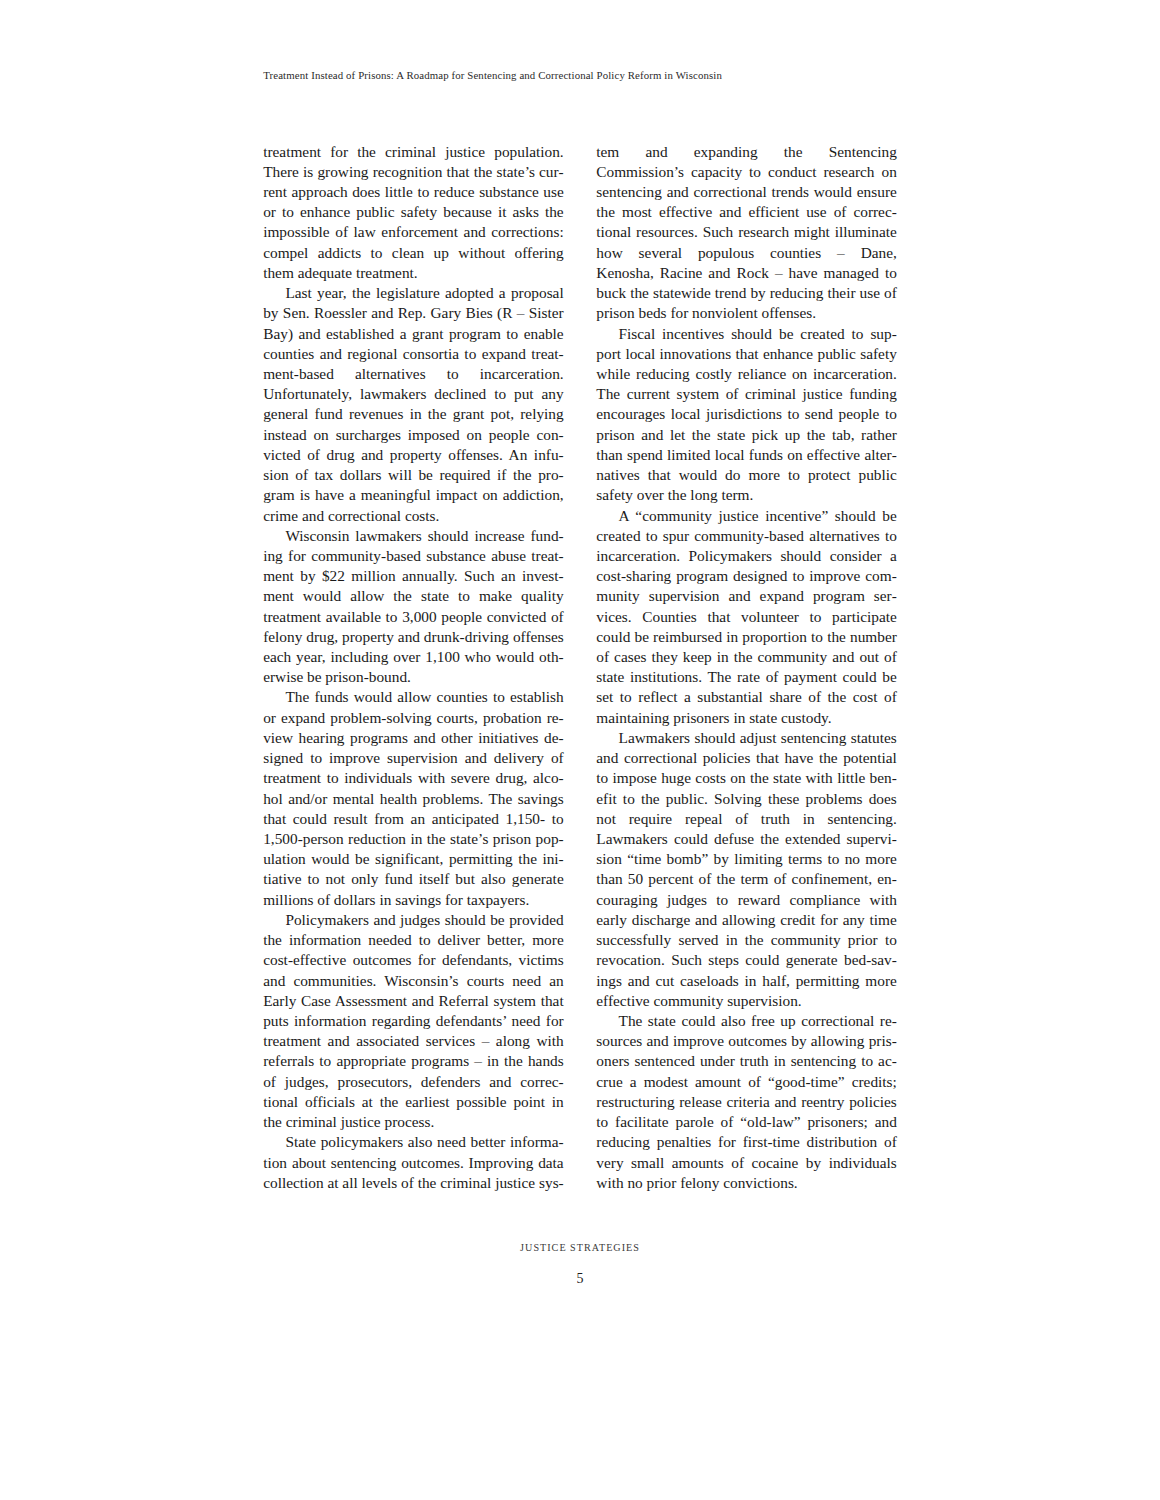Treatment Instead of Prisons: A Roadmap for Sentencing and Correctional Policy Reform in Wisconsin
treatment for the criminal justice population. There is growing recognition that the state’s current approach does little to reduce substance use or to enhance public safety because it asks the impossible of law enforcement and corrections: compel addicts to clean up without offering them adequate treatment.
Last year, the legislature adopted a proposal by Sen. Roessler and Rep. Gary Bies (R – Sister Bay) and established a grant program to enable counties and regional consortia to expand treatment-based alternatives to incarceration. Unfortunately, lawmakers declined to put any general fund revenues in the grant pot, relying instead on surcharges imposed on people convicted of drug and property offenses. An infusion of tax dollars will be required if the program is have a meaningful impact on addiction, crime and correctional costs.
Wisconsin lawmakers should increase funding for community-based substance abuse treatment by $22 million annually. Such an investment would allow the state to make quality treatment available to 3,000 people convicted of felony drug, property and drunk-driving offenses each year, including over 1,100 who would otherwise be prison-bound.
The funds would allow counties to establish or expand problem-solving courts, probation review hearing programs and other initiatives designed to improve supervision and delivery of treatment to individuals with severe drug, alcohol and/or mental health problems. The savings that could result from an anticipated 1,150- to 1,500-person reduction in the state’s prison population would be significant, permitting the initiative to not only fund itself but also generate millions of dollars in savings for taxpayers.
Policymakers and judges should be provided the information needed to deliver better, more cost-effective outcomes for defendants, victims and communities. Wisconsin’s courts need an Early Case Assessment and Referral system that puts information regarding defendants’ need for treatment and associated services – along with referrals to appropriate programs – in the hands of judges, prosecutors, defenders and correctional officials at the earliest possible point in the criminal justice process.
State policymakers also need better information about sentencing outcomes. Improving data collection at all levels of the criminal justice system and expanding the Sentencing Commission’s capacity to conduct research on sentencing and correctional trends would ensure the most effective and efficient use of correctional resources. Such research might illuminate how several populous counties – Dane, Kenosha, Racine and Rock – have managed to buck the statewide trend by reducing their use of prison beds for nonviolent offenses.
Fiscal incentives should be created to support local innovations that enhance public safety while reducing costly reliance on incarceration. The current system of criminal justice funding encourages local jurisdictions to send people to prison and let the state pick up the tab, rather than spend limited local funds on effective alternatives that would do more to protect public safety over the long term.
A “community justice incentive” should be created to spur community-based alternatives to incarceration. Policymakers should consider a cost-sharing program designed to improve community supervision and expand program services. Counties that volunteer to participate could be reimbursed in proportion to the number of cases they keep in the community and out of state institutions. The rate of payment could be set to reflect a substantial share of the cost of maintaining prisoners in state custody.
Lawmakers should adjust sentencing statutes and correctional policies that have the potential to impose huge costs on the state with little benefit to the public. Solving these problems does not require repeal of truth in sentencing. Lawmakers could defuse the extended supervision “time bomb” by limiting terms to no more than 50 percent of the term of confinement, encouraging judges to reward compliance with early discharge and allowing credit for any time successfully served in the community prior to revocation. Such steps could generate bed-savings and cut caseloads in half, permitting more effective community supervision.
The state could also free up correctional resources and improve outcomes by allowing prisoners sentenced under truth in sentencing to accrue a modest amount of “good-time” credits; restructuring release criteria and reentry policies to facilitate parole of “old-law” prisoners; and reducing penalties for first-time distribution of very small amounts of cocaine by individuals with no prior felony convictions.
Justice Strategies
5